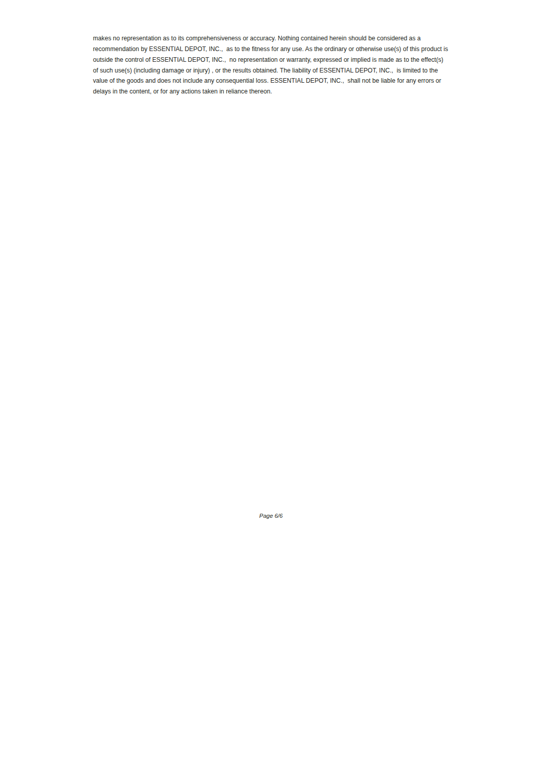makes no representation as to its comprehensiveness or accuracy. Nothing contained herein should be considered as a recommendation by ESSENTIAL DEPOT, INC., as to the fitness for any use. As the ordinary or otherwise use(s) of this product is outside the control of ESSENTIAL DEPOT, INC., no representation or warranty, expressed or implied is made as to the effect(s) of such use(s) (including damage or injury) , or the results obtained. The liability of ESSENTIAL DEPOT, INC., is limited to the value of the goods and does not include any consequential loss. ESSENTIAL DEPOT, INC., shall not be liable for any errors or delays in the content, or for any actions taken in reliance thereon.
Page 6/6